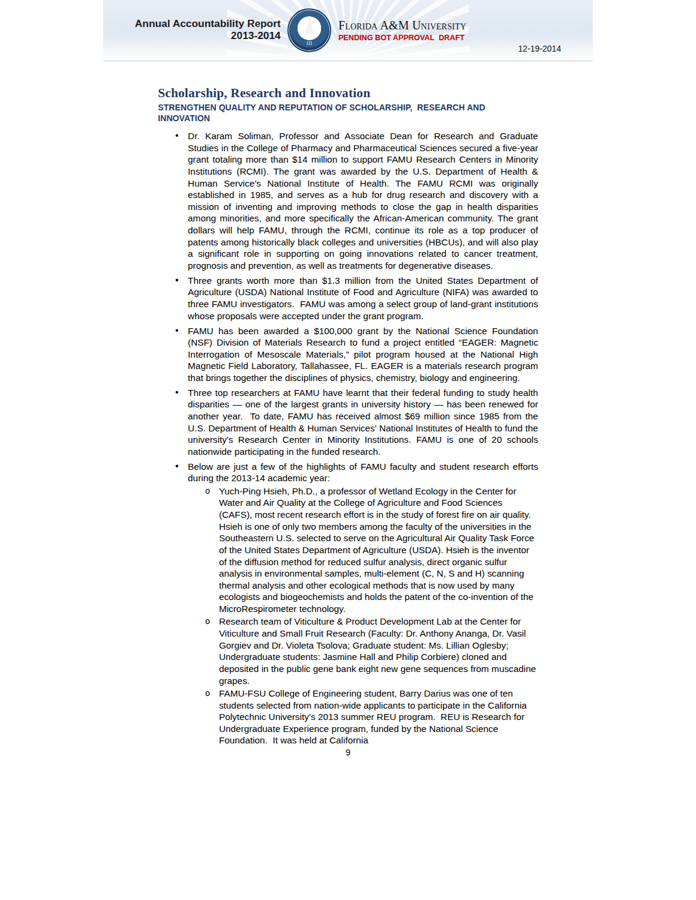Annual Accountability Report
2013-2014
Florida A&M University
PENDING BOT APPROVAL DRAFT
12-19-2014
Scholarship, Research and Innovation
STRENGTHEN QUALITY AND REPUTATION OF SCHOLARSHIP, RESEARCH AND INNOVATION
Dr. Karam Soliman, Professor and Associate Dean for Research and Graduate Studies in the College of Pharmacy and Pharmaceutical Sciences secured a five-year grant totaling more than $14 million to support FAMU Research Centers in Minority Institutions (RCMI). The grant was awarded by the U.S. Department of Health & Human Service’s National Institute of Health. The FAMU RCMI was originally established in 1985, and serves as a hub for drug research and discovery with a mission of inventing and improving methods to close the gap in health disparities among minorities, and more specifically the African-American community. The grant dollars will help FAMU, through the RCMI, continue its role as a top producer of patents among historically black colleges and universities (HBCUs), and will also play a significant role in supporting on going innovations related to cancer treatment, prognosis and prevention, as well as treatments for degenerative diseases.
Three grants worth more than $1.3 million from the United States Department of Agriculture (USDA) National Institute of Food and Agriculture (NIFA) was awarded to three FAMU investigators. FAMU was among a select group of land-grant institutions whose proposals were accepted under the grant program.
FAMU has been awarded a $100,000 grant by the National Science Foundation (NSF) Division of Materials Research to fund a project entitled “EAGER: Magnetic Interrogation of Mesoscale Materials,” pilot program housed at the National High Magnetic Field Laboratory, Tallahassee, FL. EAGER is a materials research program that brings together the disciplines of physics, chemistry, biology and engineering.
Three top researchers at FAMU have learnt that their federal funding to study health disparities — one of the largest grants in university history — has been renewed for another year. To date, FAMU has received almost $69 million since 1985 from the U.S. Department of Health & Human Services' National Institutes of Health to fund the university's Research Center in Minority Institutions. FAMU is one of 20 schools nationwide participating in the funded research.
Below are just a few of the highlights of FAMU faculty and student research efforts during the 2013-14 academic year:
Yuch-Ping Hsieh, Ph.D., a professor of Wetland Ecology in the Center for Water and Air Quality at the College of Agriculture and Food Sciences (CAFS), most recent research effort is in the study of forest fire on air quality. Hsieh is one of only two members among the faculty of the universities in the Southeastern U.S. selected to serve on the Agricultural Air Quality Task Force of the United States Department of Agriculture (USDA). Hsieh is the inventor of the diffusion method for reduced sulfur analysis, direct organic sulfur analysis in environmental samples, multi-element (C, N, S and H) scanning thermal analysis and other ecological methods that is now used by many ecologists and biogeochemists and holds the patent of the co-invention of the MicroRespirometer technology.
Research team of Viticulture & Product Development Lab at the Center for Viticulture and Small Fruit Research (Faculty: Dr. Anthony Ananga, Dr. Vasil Gorgiev and Dr. Violeta Tsolova; Graduate student: Ms. Lillian Oglesby; Undergraduate students: Jasmine Hall and Philip Corbiere) cloned and deposited in the public gene bank eight new gene sequences from muscadine grapes.
FAMU-FSU College of Engineering student, Barry Darius was one of ten students selected from nation-wide applicants to participate in the California Polytechnic University’s 2013 summer REU program. REU is Research for Undergraduate Experience program, funded by the National Science Foundation. It was held at California
9